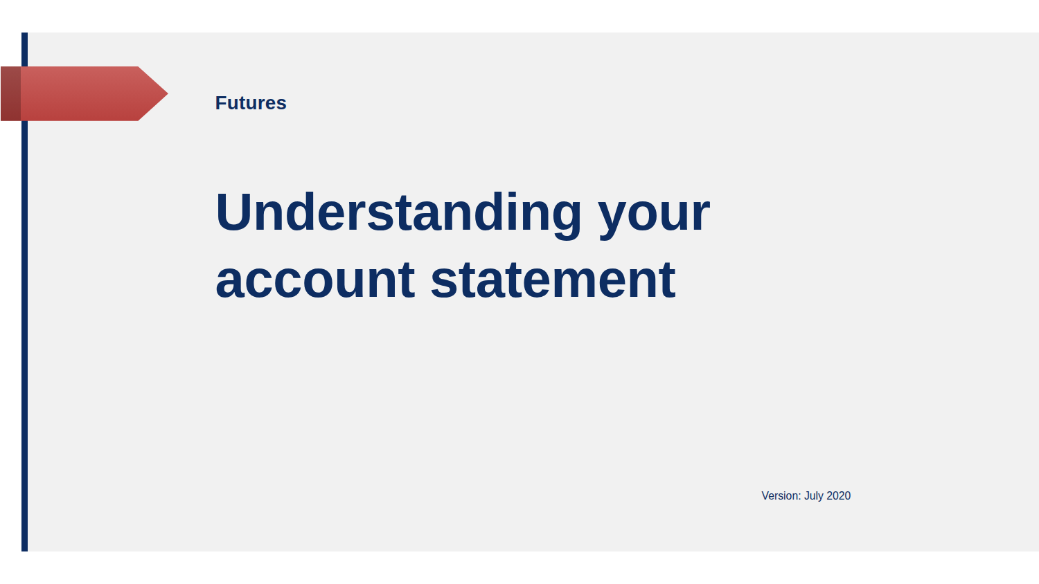Futures
Understanding your account statement
Version: July 2020